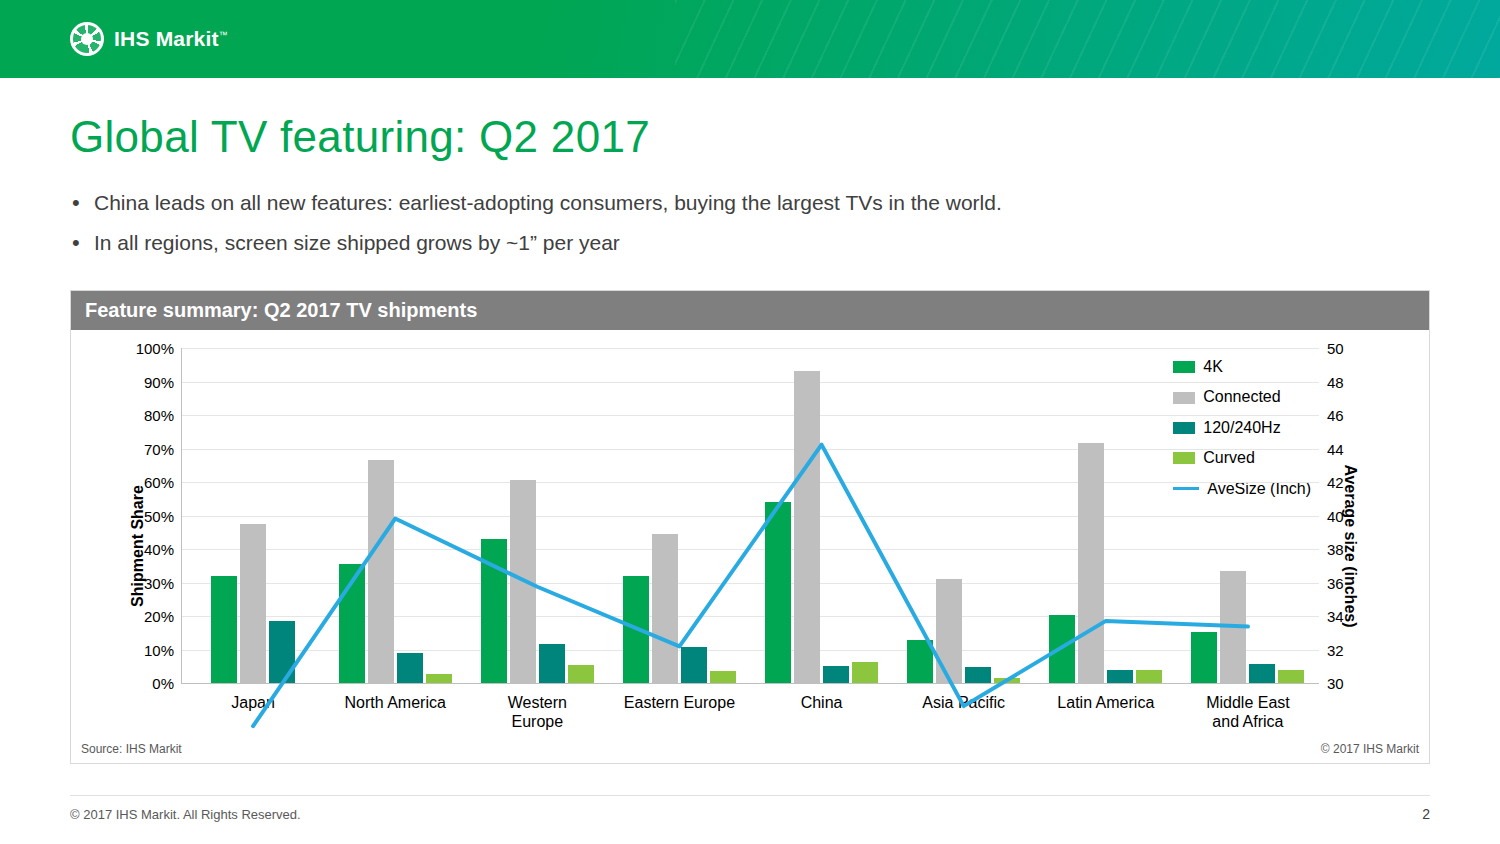IHS Markit™
Global TV featuring: Q2 2017
China leads on all new features: earliest-adopting consumers, buying the largest TVs in the world.
In all regions, screen size shipped grows by ~1” per year
Feature summary: Q2 2017 TV shipments
Shipment Share
Average size (inches)
4K
Connected
120/240Hz
Curved
AveSize (Inch)
100%
50
90%
48
80%
46
70%
44
60%
42
50%
40
40%
38
30%
36
20%
34
10%
32
0%
30
Japan
North America
Western
Europe
Eastern Europe
China
Asia Pacific
Latin America
Middle East
and Africa
Source: IHS Markit
© 2017 IHS Markit
© 2017 IHS Markit. All Rights Reserved.
2